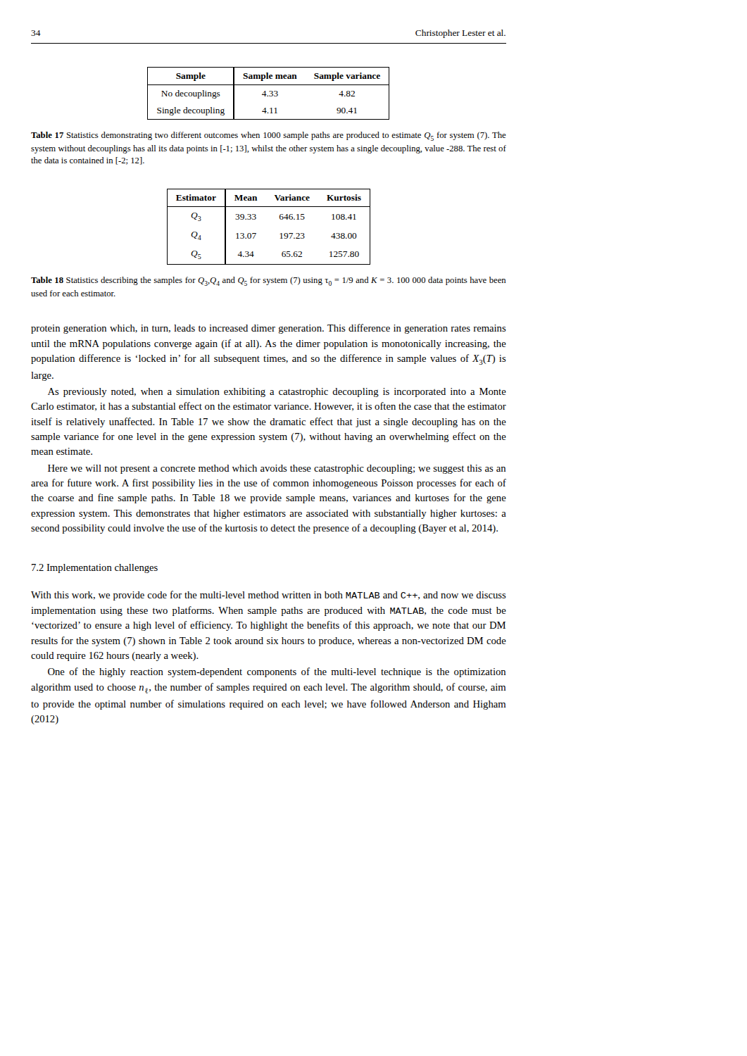34 Christopher Lester et al.
| Sample | Sample mean | Sample variance |
| --- | --- | --- |
| No decouplings | 4.33 | 4.82 |
| Single decoupling | 4.11 | 90.41 |
Table 17 Statistics demonstrating two different outcomes when 1000 sample paths are produced to estimate Q5 for system (7). The system without decouplings has all its data points in [-1; 13], whilst the other system has a single decoupling, value -288. The rest of the data is contained in [-2; 12].
| Estimator | Mean | Variance | Kurtosis |
| --- | --- | --- | --- |
| Q 3 | 39.33 | 646.15 | 108.41 |
| Q 4 | 13.07 | 197.23 | 438.00 |
| Q 5 | 4.34 | 65.62 | 1257.80 |
Table 18 Statistics describing the samples for Q3,Q4 and Q5 for system (7) using τ0 = 1/9 and K = 3. 100 000 data points have been used for each estimator.
protein generation which, in turn, leads to increased dimer generation. This difference in generation rates remains until the mRNA populations converge again (if at all). As the dimer population is monotonically increasing, the population difference is ‘locked in’ for all subsequent times, and so the difference in sample values of X3(T) is large.
As previously noted, when a simulation exhibiting a catastrophic decoupling is incorporated into a Monte Carlo estimator, it has a substantial effect on the estimator variance. However, it is often the case that the estimator itself is relatively unaffected. In Table 17 we show the dramatic effect that just a single decoupling has on the sample variance for one level in the gene expression system (7), without having an overwhelming effect on the mean estimate.
Here we will not present a concrete method which avoids these catastrophic decoupling; we suggest this as an area for future work. A first possibility lies in the use of common inhomogeneous Poisson processes for each of the coarse and fine sample paths. In Table 18 we provide sample means, variances and kurtoses for the gene expression system. This demonstrates that higher estimators are associated with substantially higher kurtoses: a second possibility could involve the use of the kurtosis to detect the presence of a decoupling (Bayer et al, 2014).
7.2 Implementation challenges
With this work, we provide code for the multi-level method written in both MATLAB and C++, and now we discuss implementation using these two platforms. When sample paths are produced with MATLAB, the code must be ‘vectorized’ to ensure a high level of efficiency. To highlight the benefits of this approach, we note that our DM results for the system (7) shown in Table 2 took around six hours to produce, whereas a non-vectorized DM code could require 162 hours (nearly a week).
One of the highly reaction system-dependent components of the multi-level technique is the optimization algorithm used to choose nℓ, the number of samples required on each level. The algorithm should, of course, aim to provide the optimal number of simulations required on each level; we have followed Anderson and Higham (2012)